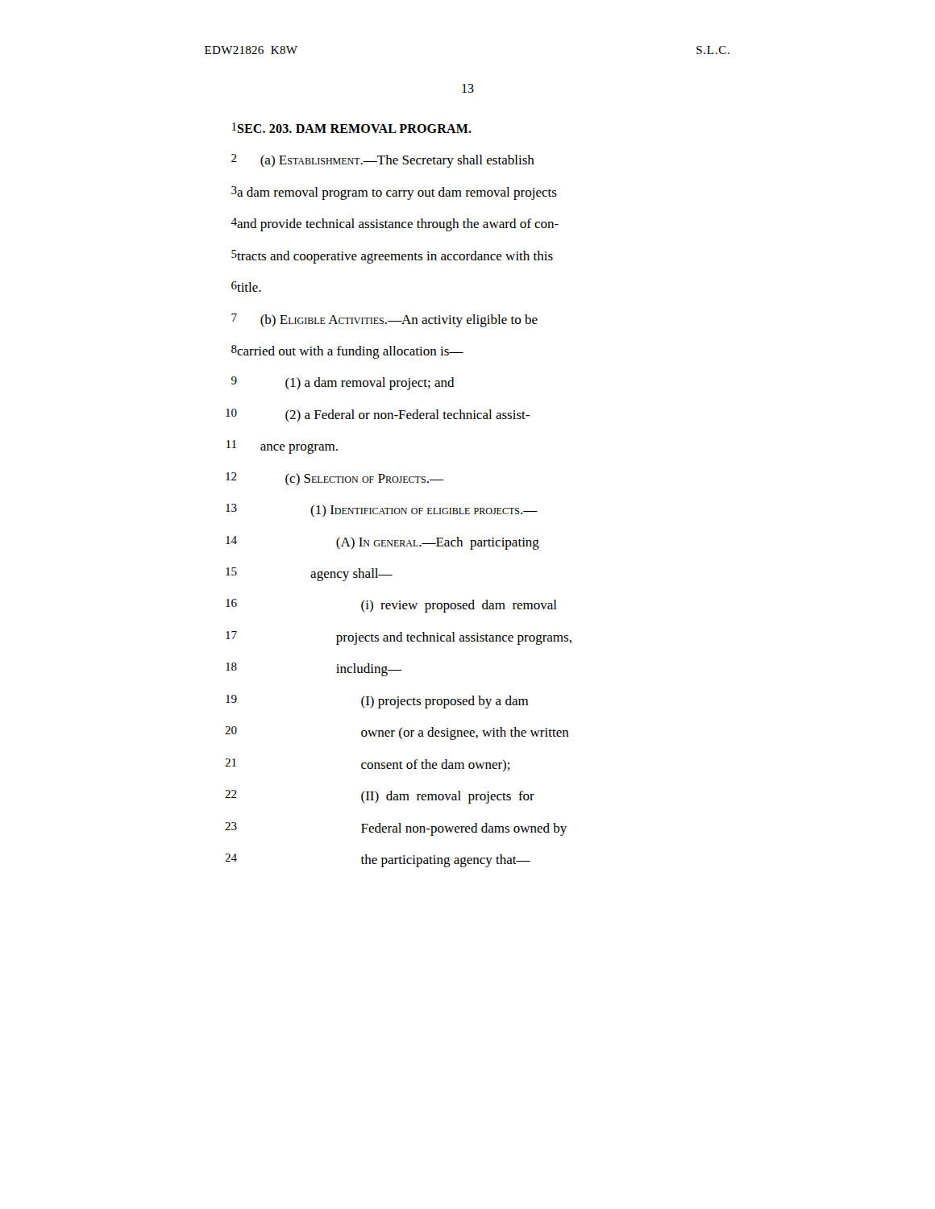EDW21826 K8W
S.L.C.
13
| 1 | SEC. 203. DAM REMOVAL PROGRAM. |
| 2 | (a) Establishment .—The Secretary shall establish |
| 3 | a dam removal program to carry out dam removal projects |
| 4 | and provide technical assistance through the award of con- |
| 5 | tracts and cooperative agreements in accordance with this |
| 6 | title. |
| 7 | (b) Eligible Activities .—An activity eligible to be |
| 8 | carried out with a funding allocation is— |
| 9 | (1) a dam removal project; and |
| 10 | (2) a Federal or non-Federal technical assist- |
| 11 | ance program. |
| 12 | (c) Selection of Projects .— |
| 13 | (1) Identification of eligible projects .— |
| 14 | (A) In general .—Each participating |
| 15 | agency shall— |
| 16 | (i) review proposed dam removal |
| 17 | projects and technical assistance programs, |
| 18 | including— |
| 19 | (I) projects proposed by a dam |
| 20 | owner (or a designee, with the written |
| 21 | consent of the dam owner); |
| 22 | (II) dam removal projects for |
| 23 | Federal non-powered dams owned by |
| 24 | the participating agency that— |